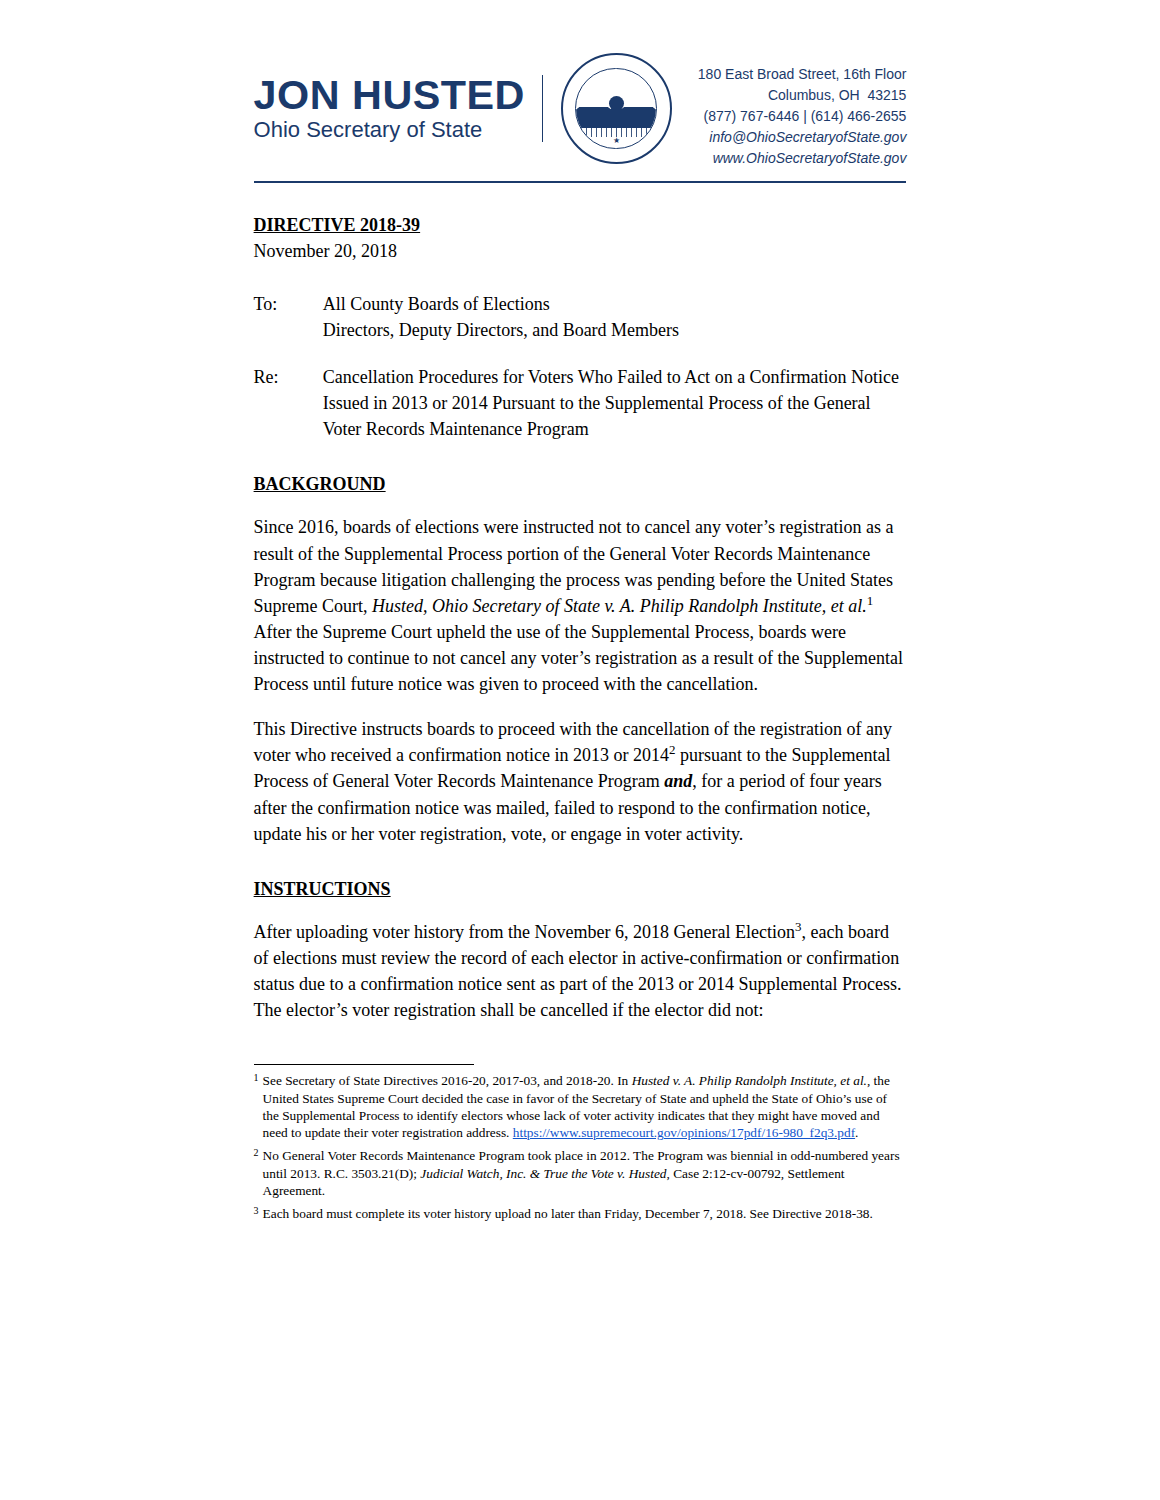JON HUSTED
Ohio Secretary of State
★
180 East Broad Street, 16th Floor
Columbus, OH 43215
(877) 767-6446 | (614) 466-2655
info@OhioSecretaryofState.gov
www.OhioSecretaryofState.gov
DIRECTIVE 2018-39
November 20, 2018
| To: | All County Boards of Elections Directors, Deputy Directors, and Board Members |
| Re: | Cancellation Procedures for Voters Who Failed to Act on a Confirmation Notice Issued in 2013 or 2014 Pursuant to the Supplemental Process of the General Voter Records Maintenance Program |
BACKGROUND
Since 2016, boards of elections were instructed not to cancel any voter’s registration as a result of the Supplemental Process portion of the General Voter Records Maintenance Program because litigation challenging the process was pending before the United States Supreme Court, Husted, Ohio Secretary of State v. A. Philip Randolph Institute, et al.1 After the Supreme Court upheld the use of the Supplemental Process, boards were instructed to continue to not cancel any voter’s registration as a result of the Supplemental Process until future notice was given to proceed with the cancellation.
This Directive instructs boards to proceed with the cancellation of the registration of any voter who received a confirmation notice in 2013 or 20142 pursuant to the Supplemental Process of General Voter Records Maintenance Program and, for a period of four years after the confirmation notice was mailed, failed to respond to the confirmation notice, update his or her voter registration, vote, or engage in voter activity.
INSTRUCTIONS
After uploading voter history from the November 6, 2018 General Election3, each board of elections must review the record of each elector in active-confirmation or confirmation status due to a confirmation notice sent as part of the 2013 or 2014 Supplemental Process. The elector’s voter registration shall be cancelled if the elector did not:
1
See Secretary of State Directives 2016-20, 2017-03, and 2018-20. In Husted v. A. Philip Randolph Institute, et al., the United States Supreme Court decided the case in favor of the Secretary of State and upheld the State of Ohio’s use of the Supplemental Process to identify electors whose lack of voter activity indicates that they might have moved and need to update their voter registration address. https://www.supremecourt.gov/opinions/17pdf/16-980_f2q3.pdf.
2
No General Voter Records Maintenance Program took place in 2012. The Program was biennial in odd-numbered years until 2013. R.C. 3503.21(D); Judicial Watch, Inc. & True the Vote v. Husted, Case 2:12-cv-00792, Settlement Agreement.
3
Each board must complete its voter history upload no later than Friday, December 7, 2018. See Directive 2018-38.